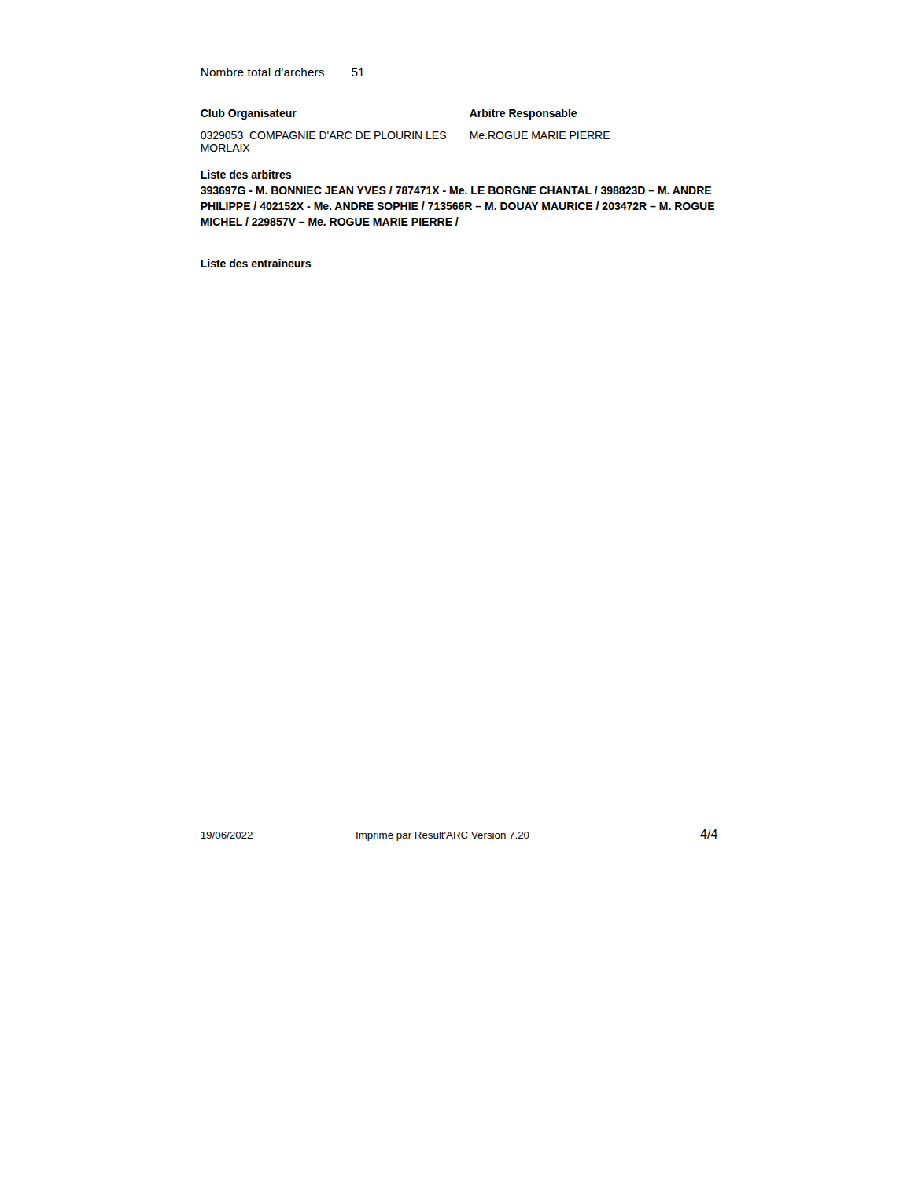Nombre total d'archers 51
Club Organisateur
0329053 COMPAGNIE D'ARC DE PLOURIN LES MORLAIX
Arbitre Responsable
Me.ROGUE MARIE PIERRE
Liste des arbitres
393697G - M. BONNIEC JEAN YVES / 787471X - Me. LE BORGNE CHANTAL / 398823D – M. ANDRE PHILIPPE / 402152X - Me. ANDRE SOPHIE / 713566R – M. DOUAY MAURICE / 203472R – M. ROGUE MICHEL / 229857V – Me. ROGUE MARIE PIERRE /
Liste des entraîneurs
19/06/2022
Imprimé par Result'ARC Version 7.20
4/4